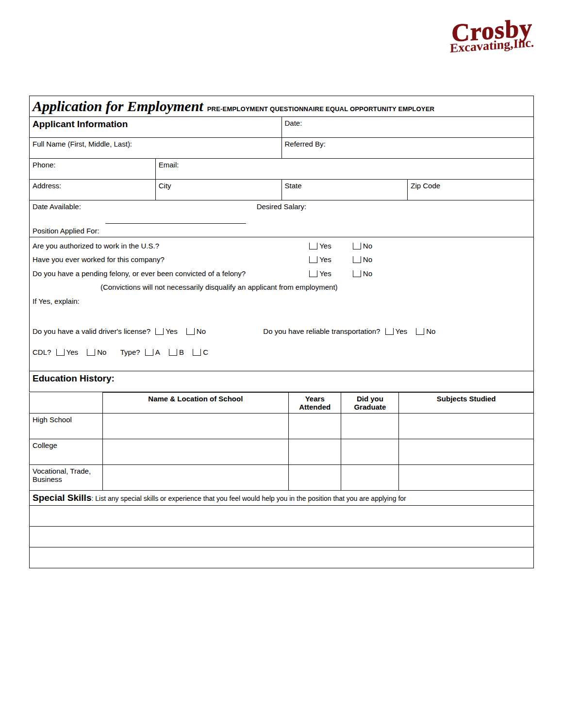Crosby
Excavating,Inc.
| Application for Employment PRE-EMPLOYMENT QUESTIONNAIRE EQUAL OPPORTUNITY EMPLOYER |
| Applicant Information | Date: |
| Full Name (First, Middle, Last): | Referred By: |
| Phone: | Email: |
| Address: | City | State | Zip Code |
| Date Available: Desired Salary: Position Applied For: |
| Are you authorized to work in the U.S.? Yes No Have you ever worked for this company? Yes No Do you have a pending felony, or ever been convicted of a felony? Yes No (Convictions will not necessarily disqualify an applicant from employment) If Yes, explain: Do you have a valid driver's license? Yes No Do you have reliable transportation? Yes No CDL? Yes No Type? A B C |
| Education History: |
| | Name & Location of School | Years Attended | Did you Graduate | Subjects Studied |
| High School | | | | |
| College | | | | |
| Vocational, Trade, Business | | | | |
| Special Skills : List any special skills or experience that you feel would help you in the position that you are applying for |